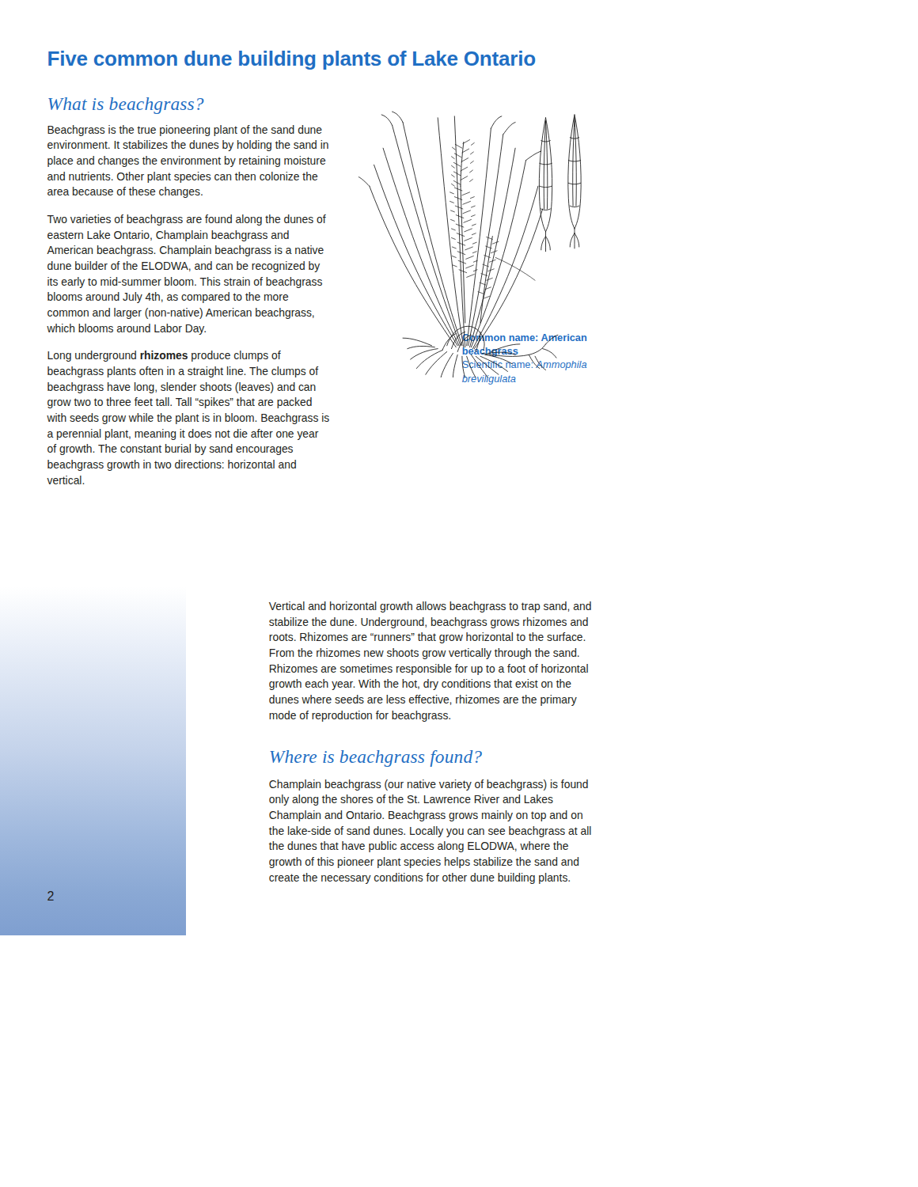Five common dune building plants of Lake Ontario
What is beachgrass?
Beachgrass is the true pioneering plant of the sand dune environment. It stabilizes the dunes by holding the sand in place and changes the environment by retaining moisture and nutrients. Other plant species can then colonize the area because of these changes.
Two varieties of beachgrass are found along the dunes of eastern Lake Ontario, Champlain beachgrass and American beachgrass. Champlain beachgrass is a native dune builder of the ELODWA, and can be recognized by its early to mid-summer bloom. This strain of beachgrass blooms around July 4th, as compared to the more common and larger (non-native) American beachgrass, which blooms around Labor Day.
Long underground rhizomes produce clumps of beachgrass plants often in a straight line. The clumps of beachgrass have long, slender shoots (leaves) and can grow two to three feet tall. Tall “spikes” that are packed with seeds grow while the plant is in bloom. Beachgrass is a perennial plant, meaning it does not die after one year of growth. The constant burial by sand encourages beachgrass growth in two directions: horizontal and vertical.
Common name: American beachgrass Scientific name: Ammophila breviligulata
Vertical and horizontal growth allows beachgrass to trap sand, and stabilize the dune. Underground, beachgrass grows rhizomes and roots. Rhizomes are “runners” that grow horizontal to the surface. From the rhizomes new shoots grow vertically through the sand. Rhizomes are sometimes responsible for up to a foot of horizontal growth each year. With the hot, dry conditions that exist on the dunes where seeds are less effective, rhizomes are the primary mode of reproduction for beachgrass.
Where is beachgrass found?
Champlain beachgrass (our native variety of beachgrass) is found only along the shores of the St. Lawrence River and Lakes Champlain and Ontario. Beachgrass grows mainly on top and on the lake-side of sand dunes. Locally you can see beachgrass at all the dunes that have public access along ELODWA, where the growth of this pioneer plant species helps stabilize the sand and create the necessary conditions for other dune building plants.
2